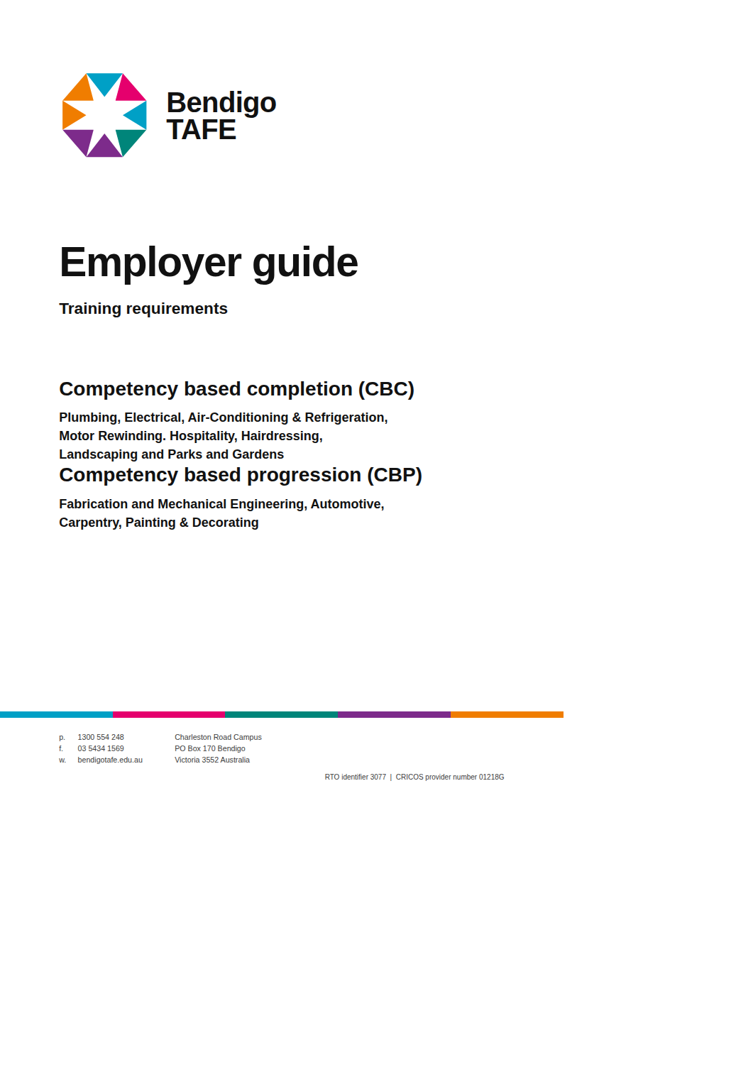Bendigo
TAFE
Employer guide
Training requirements
Competency based completion (CBC)
Plumbing, Electrical, Air-Conditioning & Refrigeration,
Motor Rewinding. Hospitality, Hairdressing,
Landscaping and Parks and Gardens
Competency based progression (CBP)
Fabrication and Mechanical Engineering, Automotive,
Carpentry, Painting & Decorating
| p. | 1300 554 248 |
| f. | 03 5434 1569 |
| w. | bendigotafe.edu.au |
Charleston Road Campus
PO Box 170 Bendigo
Victoria 3552 Australia
RTO identifier 3077 | CRICOS provider number 01218G